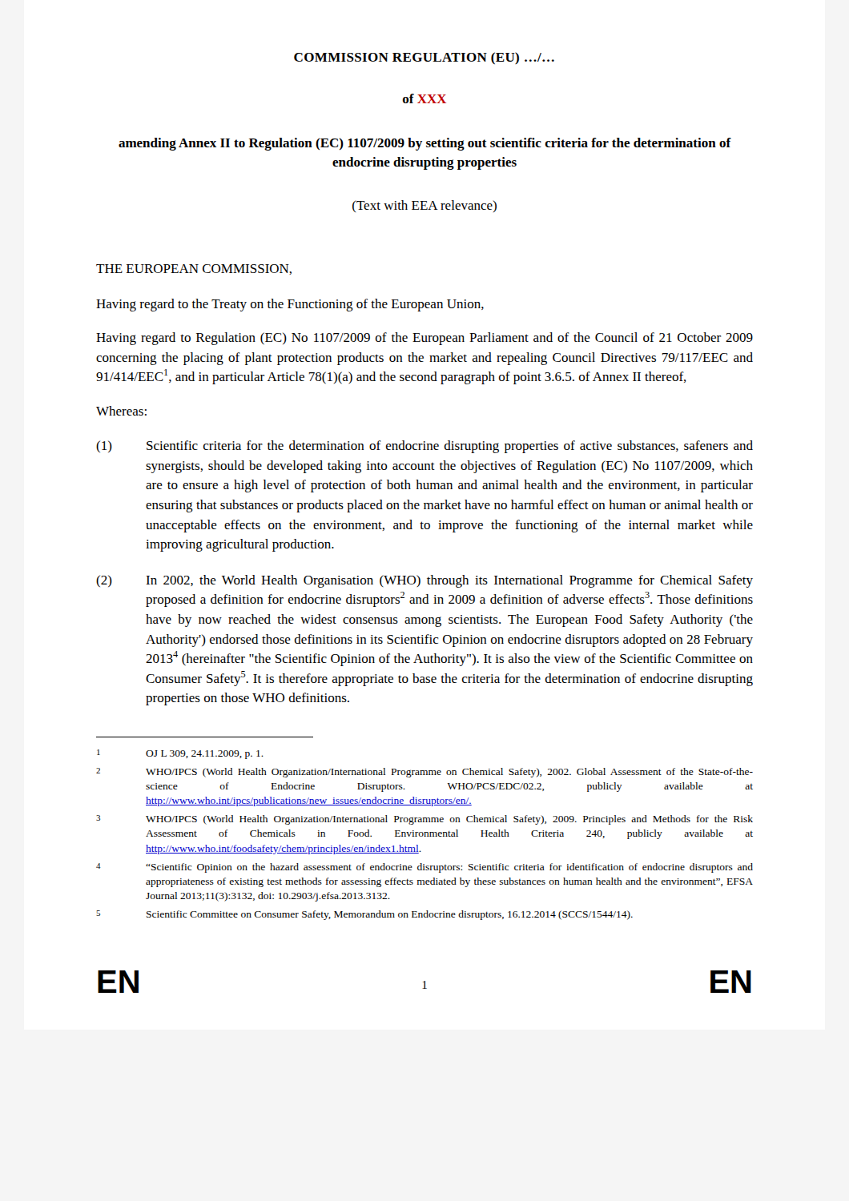COMMISSION REGULATION (EU) …/…
of XXX
amending Annex II to Regulation (EC) 1107/2009 by setting out scientific criteria for the determination of endocrine disrupting properties
(Text with EEA relevance)
THE EUROPEAN COMMISSION,
Having regard to the Treaty on the Functioning of the European Union,
Having regard to Regulation (EC) No 1107/2009 of the European Parliament and of the Council of 21 October 2009 concerning the placing of plant protection products on the market and repealing Council Directives 79/117/EEC and 91/414/EEC1, and in particular Article 78(1)(a) and the second paragraph of point 3.6.5. of Annex II thereof,
Whereas:
(1) Scientific criteria for the determination of endocrine disrupting properties of active substances, safeners and synergists, should be developed taking into account the objectives of Regulation (EC) No 1107/2009, which are to ensure a high level of protection of both human and animal health and the environment, in particular ensuring that substances or products placed on the market have no harmful effect on human or animal health or unacceptable effects on the environment, and to improve the functioning of the internal market while improving agricultural production.
(2) In 2002, the World Health Organisation (WHO) through its International Programme for Chemical Safety proposed a definition for endocrine disruptors2 and in 2009 a definition of adverse effects3. Those definitions have by now reached the widest consensus among scientists. The European Food Safety Authority ('the Authority') endorsed those definitions in its Scientific Opinion on endocrine disruptors adopted on 28 February 20134 (hereinafter "the Scientific Opinion of the Authority"). It is also the view of the Scientific Committee on Consumer Safety5. It is therefore appropriate to base the criteria for the determination of endocrine disrupting properties on those WHO definitions.
1 OJ L 309, 24.11.2009, p. 1.
2 WHO/IPCS (World Health Organization/International Programme on Chemical Safety), 2002. Global Assessment of the State-of-the-science of Endocrine Disruptors. WHO/PCS/EDC/02.2, publicly available at http://www.who.int/ipcs/publications/new_issues/endocrine_disruptors/en/.
3 WHO/IPCS (World Health Organization/International Programme on Chemical Safety), 2009. Principles and Methods for the Risk Assessment of Chemicals in Food. Environmental Health Criteria 240, publicly available at http://www.who.int/foodsafety/chem/principles/en/index1.html.
4“Scientific Opinion on the hazard assessment of endocrine disruptors: Scientific criteria for identification of endocrine disruptors and appropriateness of existing test methods for assessing effects mediated by these substances on human health and the environment”, EFSA Journal 2013;11(3):3132, doi: 10.2903/j.efsa.2013.3132.
5 Scientific Committee on Consumer Safety, Memorandum on Endocrine disruptors, 16.12.2014 (SCCS/1544/14).
EN 1 EN